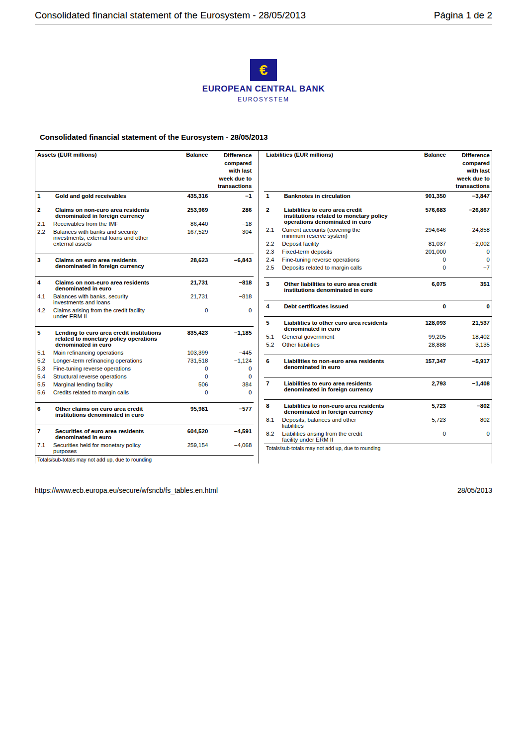Consolidated financial statement of the Eurosystem - 28/05/2013
Página 1 de 2
€
EUROPEAN CENTRAL BANK
EUROSYSTEM
Consolidated financial statement of the Eurosystem - 28/05/2013
| / Assets (EUR millions) / Balance / Difference compared with last week due to transactions / / 1 / Gold and gold receivables / 435,316 / −1 / / 2 / Claims on non-euro area residents denominated in foreign currency / 253,969 / 286 / / 2.1 / Receivables from the IMF / 86,440 / −18 / / 2.2 / Balances with banks and security investments, external loans and other external assets / 167,529 / 304 / / 3 / Claims on euro area residents denominated in foreign currency / 28,623 / −6,843 / / 4 / Claims on non-euro area residents denominated in euro / 21,731 / −818 / / 4.1 / Balances with banks, security investments and loans / 21,731 / −818 / / 4.2 / Claims arising from the credit facility under ERM II / 0 / 0 / / 5 / Lending to euro area credit institutions related to monetary policy operations denominated in euro / 835,423 / −1,185 / / 5.1 / Main refinancing operations / 103,399 / −445 / / 5.2 / Longer-term refinancing operations / 731,518 / −1,124 / / 5.3 / Fine-tuning reverse operations / 0 / 0 / / 5.4 / Structural reverse operations / 0 / 0 / / 5.5 / Marginal lending facility / 506 / 384 / / 5.6 / Credits related to margin calls / 0 / 0 / / 6 / Other claims on euro area credit institutions denominated in euro / 95,981 / −577 / / 7 / Securities of euro area residents denominated in euro / 604,520 / −4,591 / / 7.1 / Securities held for monetary policy purposes / 259,154 / −4,068 / / Totals/sub-totals may not add up, due to rounding / | / Liabilities (EUR millions) / Balance / Difference compared with last week due to transactions / / 1 / Banknotes in circulation / 901,350 / −3,847 / / 2 / Liabilities to euro area credit institutions related to monetary policy operations denominated in euro / 576,683 / −26,867 / / 2.1 / Current accounts (covering the minimum reserve system) / 294,646 / −24,858 / / 2.2 / Deposit facility / 81,037 / −2,002 / / 2.3 / Fixed-term deposits / 201,000 / 0 / / 2.4 / Fine-tuning reverse operations / 0 / 0 / / 2.5 / Deposits related to margin calls / 0 / −7 / / 3 / Other liabilities to euro area credit institutions denominated in euro / 6,075 / 351 / / 4 / Debt certificates issued / 0 / 0 / / 5 / Liabilities to other euro area residents denominated in euro / 128,093 / 21,537 / / 5.1 / General government / 99,205 / 18,402 / / 5.2 / Other liabilities / 28,888 / 3,135 / / 6 / Liabilities to non-euro area residents denominated in euro / 157,347 / −5,917 / / 7 / Liabilities to euro area residents denominated in foreign currency / 2,793 / −1,408 / / 8 / Liabilities to non-euro area residents denominated in foreign currency / 5,723 / −802 / / 8.1 / Deposits, balances and other liabilities / 5,723 / −802 / / 8.2 / Liabilities arising from the credit facility under ERM II / 0 / 0 / / Totals/sub-totals may not add up, due to rounding / |
https://www.ecb.europa.eu/secure/wfsncb/fs_tables.en.html
28/05/2013